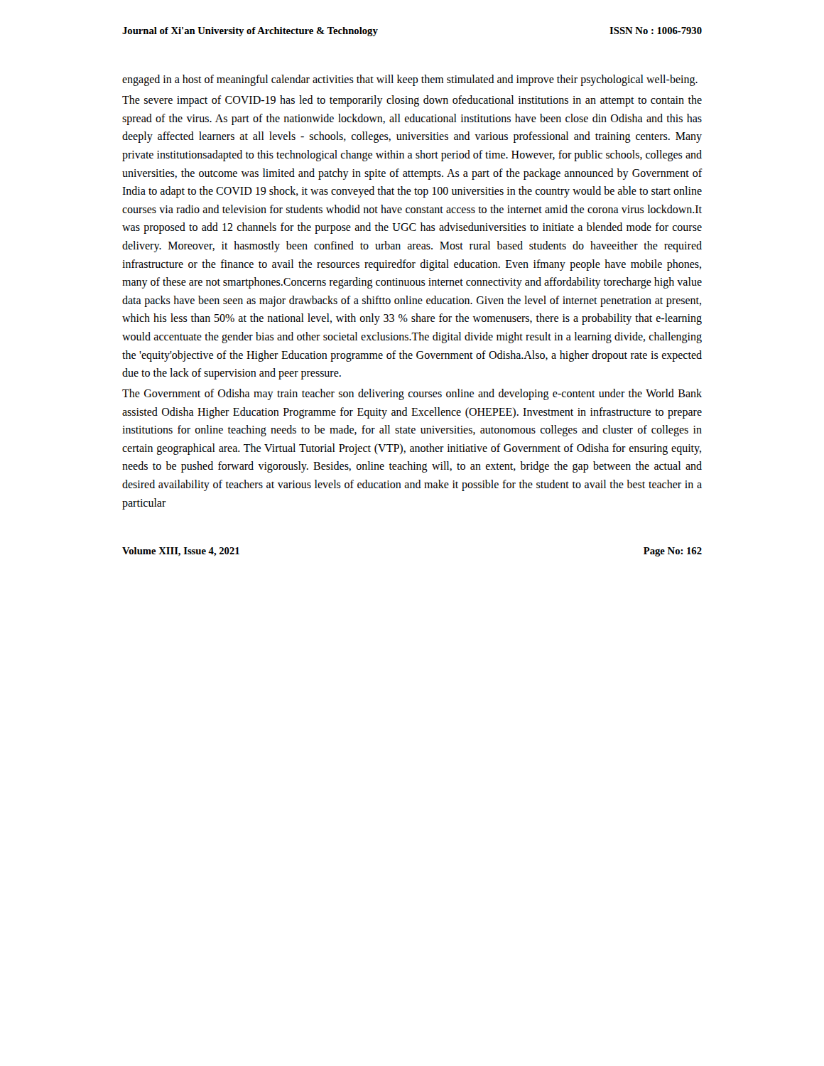Journal of Xi'an University of Architecture & Technology ISSN No : 1006-7930
engaged in a host of meaningful calendar activities that will keep them stimulated and improve their psychological well-being.
The severe impact of COVID-19 has led to temporarily closing down ofeducational institutions in an attempt to contain the spread of the virus. As part of the nationwide lockdown, all educational institutions have been close din Odisha and this has deeply affected learners at all levels - schools, colleges, universities and various professional and training centers. Many private institutionsadapted to this technological change within a short period of time. However, for public schools, colleges and universities, the outcome was limited and patchy in spite of attempts. As a part of the package announced by Government of India to adapt to the COVID 19 shock, it was conveyed that the top 100 universities in the country would be able to start online courses via radio and television for students whodid not have constant access to the internet amid the corona virus lockdown.It was proposed to add 12 channels for the purpose and the UGC has adviseduniversities to initiate a blended mode for course delivery. Moreover, it hasmostly been confined to urban areas. Most rural based students do haveeither the required infrastructure or the finance to avail the resources requiredfor digital education. Even ifmany people have mobile phones, many of these are not smartphones.Concerns regarding continuous internet connectivity and affordability torecharge high value data packs have been seen as major drawbacks of a shiftto online education. Given the level of internet penetration at present, which his less than 50% at the national level, with only 33 % share for the womenusers, there is a probability that e-learning would accentuate the gender bias and other societal exclusions.The digital divide might result in a learning divide, challenging the 'equity'objective of the Higher Education programme of the Government of Odisha.Also, a higher dropout rate is expected due to the lack of supervision and peer pressure.
The Government of Odisha may train teacher son delivering courses online and developing e-content under the World Bank assisted Odisha Higher Education Programme for Equity and Excellence (OHEPEE). Investment in infrastructure to prepare institutions for online teaching needs to be made, for all state universities, autonomous colleges and cluster of colleges in certain geographical area. The Virtual Tutorial Project (VTP), another initiative of Government of Odisha for ensuring equity, needs to be pushed forward vigorously. Besides, online teaching will, to an extent, bridge the gap between the actual and desired availability of teachers at various levels of education and make it possible for the student to avail the best teacher in a particular
Volume XIII, Issue 4, 2021 Page No: 162